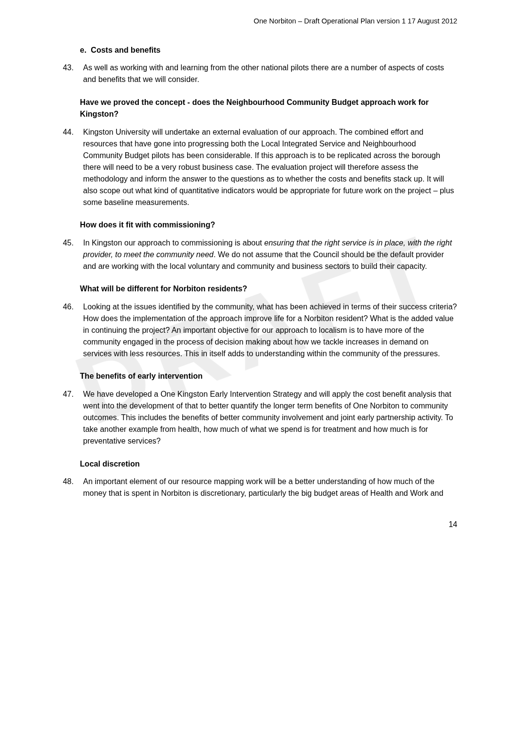DRAFT
One Norbiton – Draft Operational Plan version 1 17 August 2012
e. Costs and benefits
43.
As well as working with and learning from the other national pilots there are a number of aspects of costs and benefits that we will consider.
Have we proved the concept - does the Neighbourhood Community Budget approach work for Kingston?
44.
Kingston University will undertake an external evaluation of our approach. The combined effort and resources that have gone into progressing both the Local Integrated Service and Neighbourhood Community Budget pilots has been considerable. If this approach is to be replicated across the borough there will need to be a very robust business case. The evaluation project will therefore assess the methodology and inform the answer to the questions as to whether the costs and benefits stack up. It will also scope out what kind of quantitative indicators would be appropriate for future work on the project – plus some baseline measurements.
How does it fit with commissioning?
45.
In Kingston our approach to commissioning is about ensuring that the right service is in place, with the right provider, to meet the community need. We do not assume that the Council should be the default provider and are working with the local voluntary and community and business sectors to build their capacity.
What will be different for Norbiton residents?
46.
Looking at the issues identified by the community, what has been achieved in terms of their success criteria? How does the implementation of the approach improve life for a Norbiton resident? What is the added value in continuing the project? An important objective for our approach to localism is to have more of the community engaged in the process of decision making about how we tackle increases in demand on services with less resources. This in itself adds to understanding within the community of the pressures.
The benefits of early intervention
47.
We have developed a One Kingston Early Intervention Strategy and will apply the cost benefit analysis that went into the development of that to better quantify the longer term benefits of One Norbiton to community outcomes. This includes the benefits of better community involvement and joint early partnership activity. To take another example from health, how much of what we spend is for treatment and how much is for preventative services?
Local discretion
48.
An important element of our resource mapping work will be a better understanding of how much of the money that is spent in Norbiton is discretionary, particularly the big budget areas of Health and Work and
14